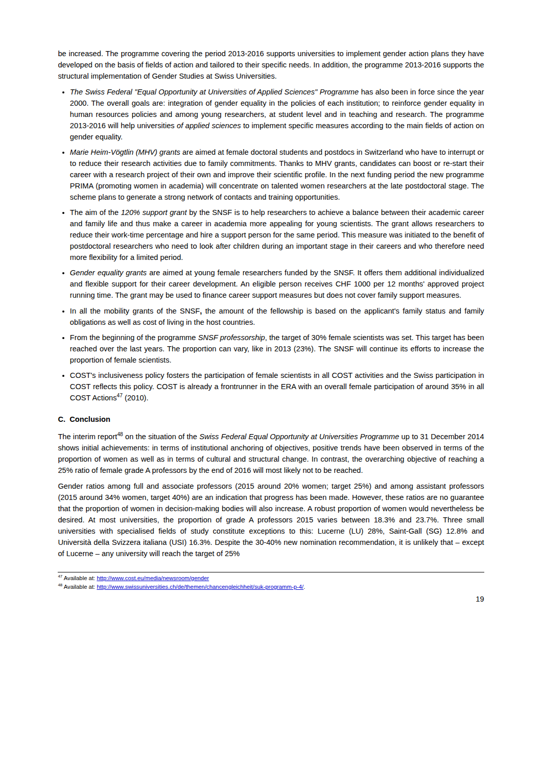be increased. The programme covering the period 2013-2016 supports universities to implement gender action plans they have developed on the basis of fields of action and tailored to their specific needs. In addition, the programme 2013-2016 supports the structural implementation of Gender Studies at Swiss Universities.
The Swiss Federal "Equal Opportunity at Universities of Applied Sciences" Programme has also been in force since the year 2000. The overall goals are: integration of gender equality in the policies of each institution; to reinforce gender equality in human resources policies and among young researchers, at student level and in teaching and research. The programme 2013-2016 will help universities of applied sciences to implement specific measures according to the main fields of action on gender equality.
Marie Heim-Vögtlin (MHV) grants are aimed at female doctoral students and postdocs in Switzerland who have to interrupt or to reduce their research activities due to family commitments. Thanks to MHV grants, candidates can boost or re-start their career with a research project of their own and improve their scientific profile. In the next funding period the new programme PRIMA (promoting women in academia) will concentrate on talented women researchers at the late postdoctoral stage. The scheme plans to generate a strong network of contacts and training opportunities.
The aim of the 120% support grant by the SNSF is to help researchers to achieve a balance between their academic career and family life and thus make a career in academia more appealing for young scientists. The grant allows researchers to reduce their work-time percentage and hire a support person for the same period. This measure was initiated to the benefit of postdoctoral researchers who need to look after children during an important stage in their careers and who therefore need more flexibility for a limited period.
Gender equality grants are aimed at young female researchers funded by the SNSF. It offers them additional individualized and flexible support for their career development. An eligible person receives CHF 1000 per 12 months' approved project running time. The grant may be used to finance career support measures but does not cover family support measures.
In all the mobility grants of the SNSF, the amount of the fellowship is based on the applicant's family status and family obligations as well as cost of living in the host countries.
From the beginning of the programme SNSF professorship, the target of 30% female scientists was set. This target has been reached over the last years. The proportion can vary, like in 2013 (23%). The SNSF will continue its efforts to increase the proportion of female scientists.
COST's inclusiveness policy fosters the participation of female scientists in all COST activities and the Swiss participation in COST reflects this policy. COST is already a frontrunner in the ERA with an overall female participation of around 35% in all COST Actions47 (2010).
C. Conclusion
The interim report48 on the situation of the Swiss Federal Equal Opportunity at Universities Programme up to 31 December 2014 shows initial achievements: in terms of institutional anchoring of objectives, positive trends have been observed in terms of the proportion of women as well as in terms of cultural and structural change. In contrast, the overarching objective of reaching a 25% ratio of female grade A professors by the end of 2016 will most likely not to be reached.
Gender ratios among full and associate professors (2015 around 20% women; target 25%) and among assistant professors (2015 around 34% women, target 40%) are an indication that progress has been made. However, these ratios are no guarantee that the proportion of women in decision-making bodies will also increase. A robust proportion of women would nevertheless be desired. At most universities, the proportion of grade A professors 2015 varies between 18.3% and 23.7%. Three small universities with specialised fields of study constitute exceptions to this: Lucerne (LU) 28%, Saint-Gall (SG) 12.8% and Università della Svizzera italiana (USI) 16.3%. Despite the 30-40% new nomination recommendation, it is unlikely that – except of Lucerne – any university will reach the target of 25%
47 Available at: http://www.cost.eu/media/newsroom/gender
48 Available at: http://www.swissuniversities.ch/de/themen/chancengleichheit/suk-programm-p-4/.
19